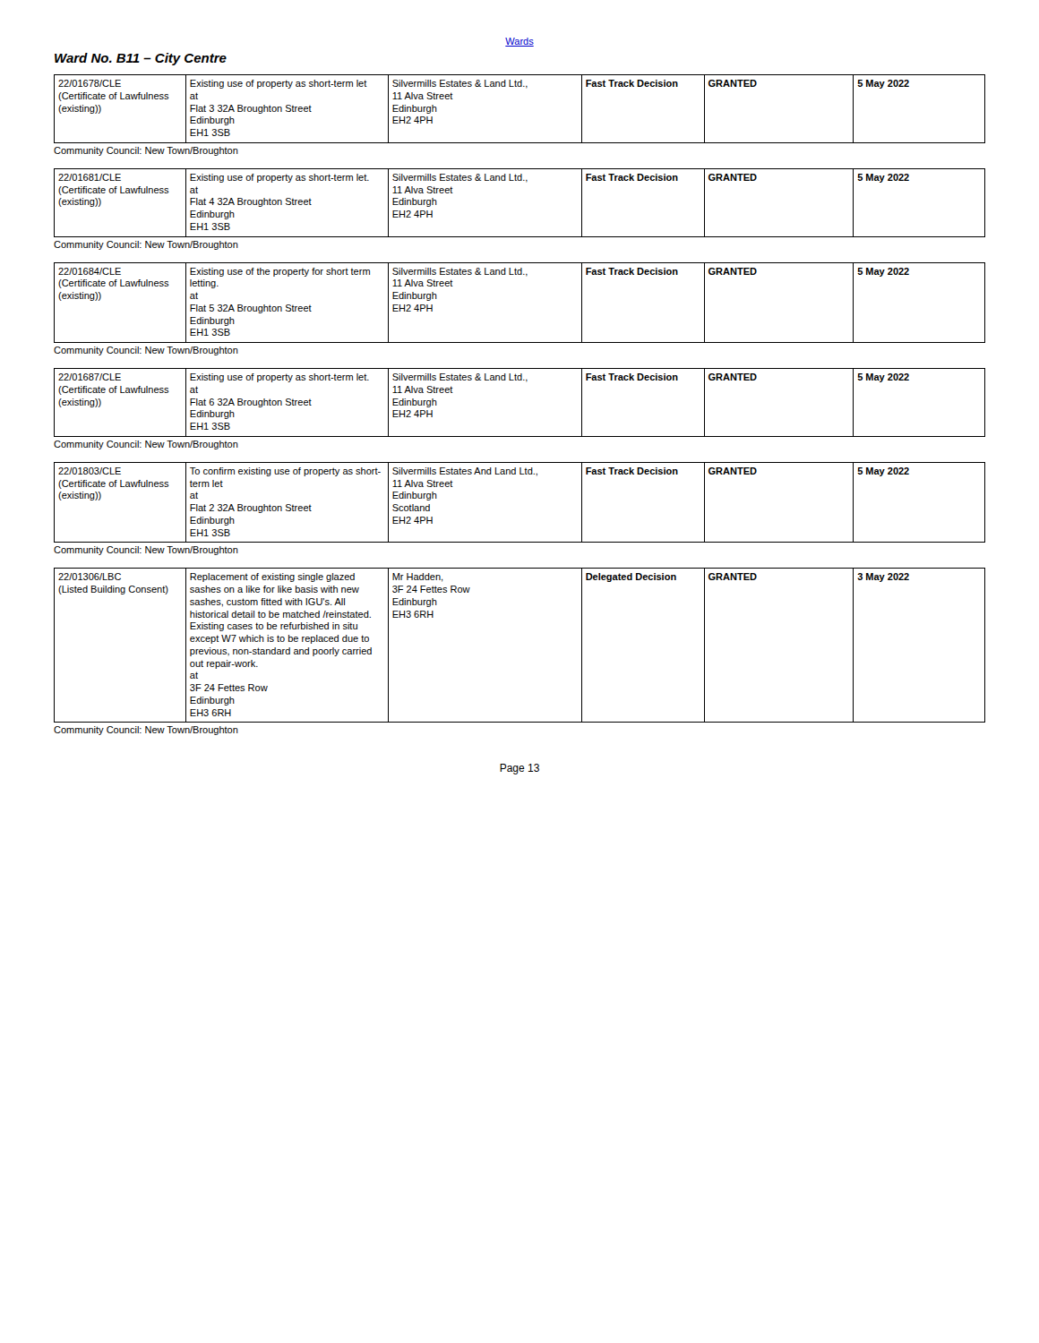Wards
Ward No. B11 – City Centre
| 22/01678/CLE (Certificate of Lawfulness (existing)) | Existing use of property as short-term let at Flat 3 32A Broughton Street Edinburgh EH1 3SB | Silvermills Estates & Land Ltd., 11 Alva Street Edinburgh EH2 4PH | Fast Track Decision | GRANTED | 5 May 2022 |
Community Council: New Town/Broughton
| 22/01681/CLE (Certificate of Lawfulness (existing)) | Existing use of property as short-term let. at Flat 4 32A Broughton Street Edinburgh EH1 3SB | Silvermills Estates & Land Ltd., 11 Alva Street Edinburgh EH2 4PH | Fast Track Decision | GRANTED | 5 May 2022 |
Community Council: New Town/Broughton
| 22/01684/CLE (Certificate of Lawfulness (existing)) | Existing use of the property for short term letting. at Flat 5 32A Broughton Street Edinburgh EH1 3SB | Silvermills Estates & Land Ltd., 11 Alva Street Edinburgh EH2 4PH | Fast Track Decision | GRANTED | 5 May 2022 |
Community Council: New Town/Broughton
| 22/01687/CLE (Certificate of Lawfulness (existing)) | Existing use of property as short-term let. at Flat 6 32A Broughton Street Edinburgh EH1 3SB | Silvermills Estates & Land Ltd., 11 Alva Street Edinburgh EH2 4PH | Fast Track Decision | GRANTED | 5 May 2022 |
Community Council: New Town/Broughton
| 22/01803/CLE (Certificate of Lawfulness (existing)) | To confirm existing use of property as short-term let at Flat 2 32A Broughton Street Edinburgh EH1 3SB | Silvermills Estates And Land Ltd., 11 Alva Street Edinburgh Scotland EH2 4PH | Fast Track Decision | GRANTED | 5 May 2022 |
Community Council: New Town/Broughton
| 22/01306/LBC (Listed Building Consent) | Replacement of existing single glazed sashes on a like for like basis with new sashes, custom fitted with IGU's. All historical detail to be matched /reinstated. Existing cases to be refurbished in situ except W7 which is to be replaced due to previous, non-standard and poorly carried out repair-work. at 3F 24 Fettes Row Edinburgh EH3 6RH | Mr Hadden, 3F 24 Fettes Row Edinburgh EH3 6RH | Delegated Decision | GRANTED | 3 May 2022 |
Community Council: New Town/Broughton
Page 13